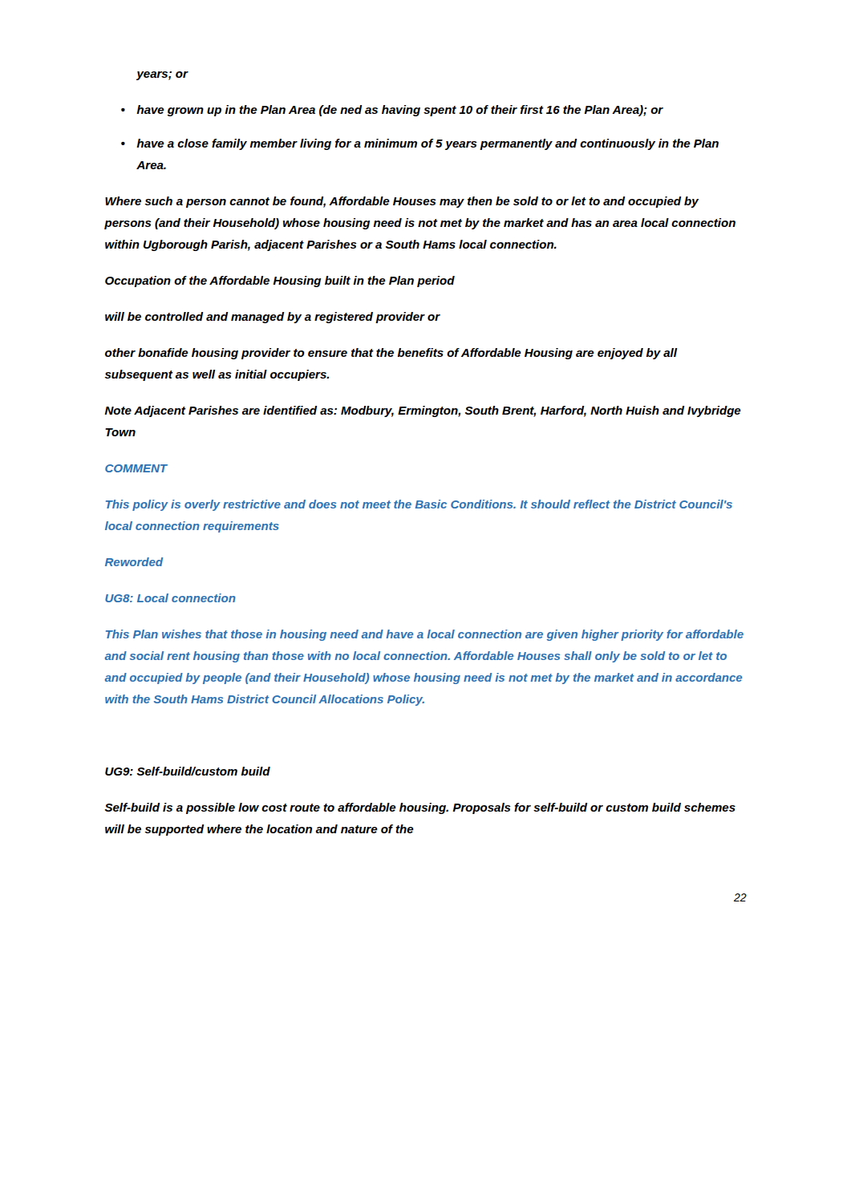years; or
have grown up in the Plan Area (de ned as having spent 10 of their first 16 the Plan Area); or
have a close family member living for a minimum of 5 years permanently and continuously in the Plan Area.
Where such a person cannot be found, Affordable Houses may then be sold to or let to and occupied by persons (and their Household) whose housing need is not met by the market and has an area local connection within Ugborough Parish, adjacent Parishes or a South Hams local connection.
Occupation of the Affordable Housing built in the Plan period
will be controlled and managed by a registered provider or
other bonafide housing provider to ensure that the benefits of Affordable Housing are enjoyed by all subsequent as well as initial occupiers.
Note Adjacent Parishes are identified as: Modbury, Ermington, South Brent, Harford, North Huish and Ivybridge Town
COMMENT
This policy is overly restrictive and does not meet the Basic Conditions. It should reflect the District Council's local connection requirements
Reworded
UG8: Local connection
This Plan wishes that those in housing need and have a local connection are given higher priority for affordable and social rent housing than those with no local connection. Affordable Houses shall only be sold to or let to and occupied by people (and their Household) whose housing need is not met by the market and in accordance with the South Hams District Council Allocations Policy.
UG9: Self-build/custom build
Self-build is a possible low cost route to affordable housing. Proposals for self-build or custom build schemes will be supported where the location and nature of the
22